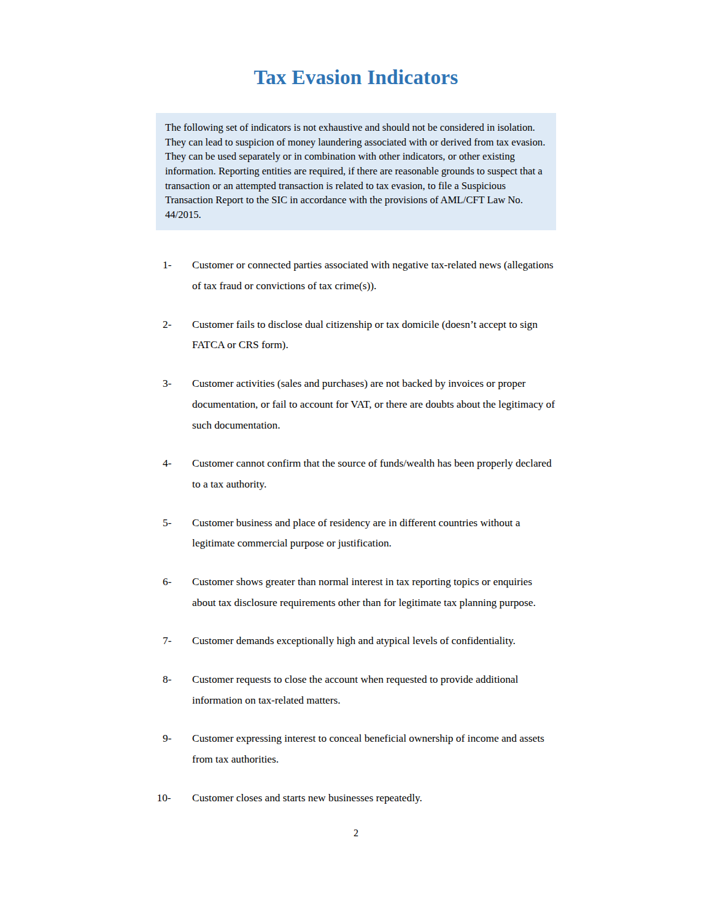Tax Evasion Indicators
The following set of indicators is not exhaustive and should not be considered in isolation. They can lead to suspicion of money laundering associated with or derived from tax evasion. They can be used separately or in combination with other indicators, or other existing information. Reporting entities are required, if there are reasonable grounds to suspect that a transaction or an attempted transaction is related to tax evasion, to file a Suspicious Transaction Report to the SIC in accordance with the provisions of AML/CFT Law No. 44/2015.
Customer or connected parties associated with negative tax-related news (allegations of tax fraud or convictions of tax crime(s)).
Customer fails to disclose dual citizenship or tax domicile (doesn’t accept to sign FATCA or CRS form).
Customer activities (sales and purchases) are not backed by invoices or proper documentation, or fail to account for VAT, or there are doubts about the legitimacy of such documentation.
Customer cannot confirm that the source of funds/wealth has been properly declared to a tax authority.
Customer business and place of residency are in different countries without a legitimate commercial purpose or justification.
Customer shows greater than normal interest in tax reporting topics or enquiries about tax disclosure requirements other than for legitimate tax planning purpose.
Customer demands exceptionally high and atypical levels of confidentiality.
Customer requests to close the account when requested to provide additional information on tax-related matters.
Customer expressing interest to conceal beneficial ownership of income and assets from tax authorities.
Customer closes and starts new businesses repeatedly.
2